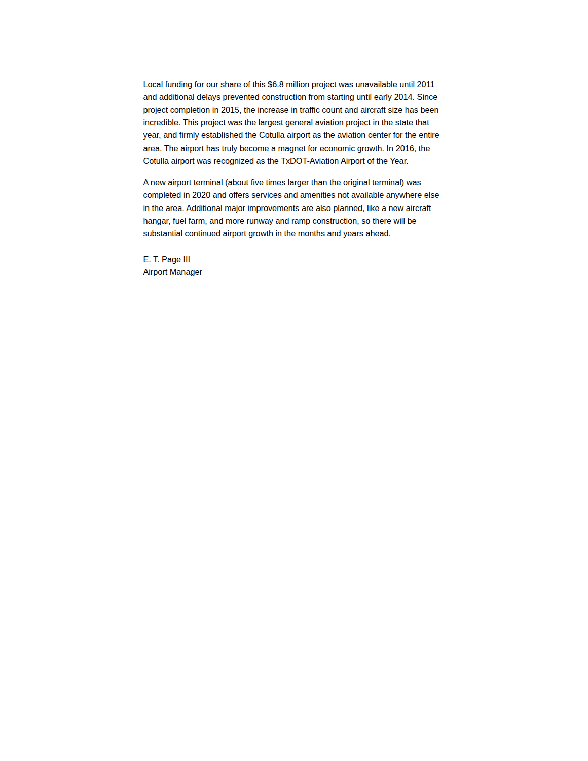Local funding for our share of this $6.8 million project was unavailable until 2011 and additional delays prevented construction from starting until early 2014. Since project completion in 2015, the increase in traffic count and aircraft size has been incredible. This project was the largest general aviation project in the state that year, and firmly established the Cotulla airport as the aviation center for the entire area. The airport has truly become a magnet for economic growth. In 2016, the Cotulla airport was recognized as the TxDOT-Aviation Airport of the Year.
A new airport terminal (about five times larger than the original terminal) was completed in 2020 and offers services and amenities not available anywhere else in the area. Additional major improvements are also planned, like a new aircraft hangar, fuel farm, and more runway and ramp construction, so there will be substantial continued airport growth in the months and years ahead.
E. T. Page III
Airport Manager